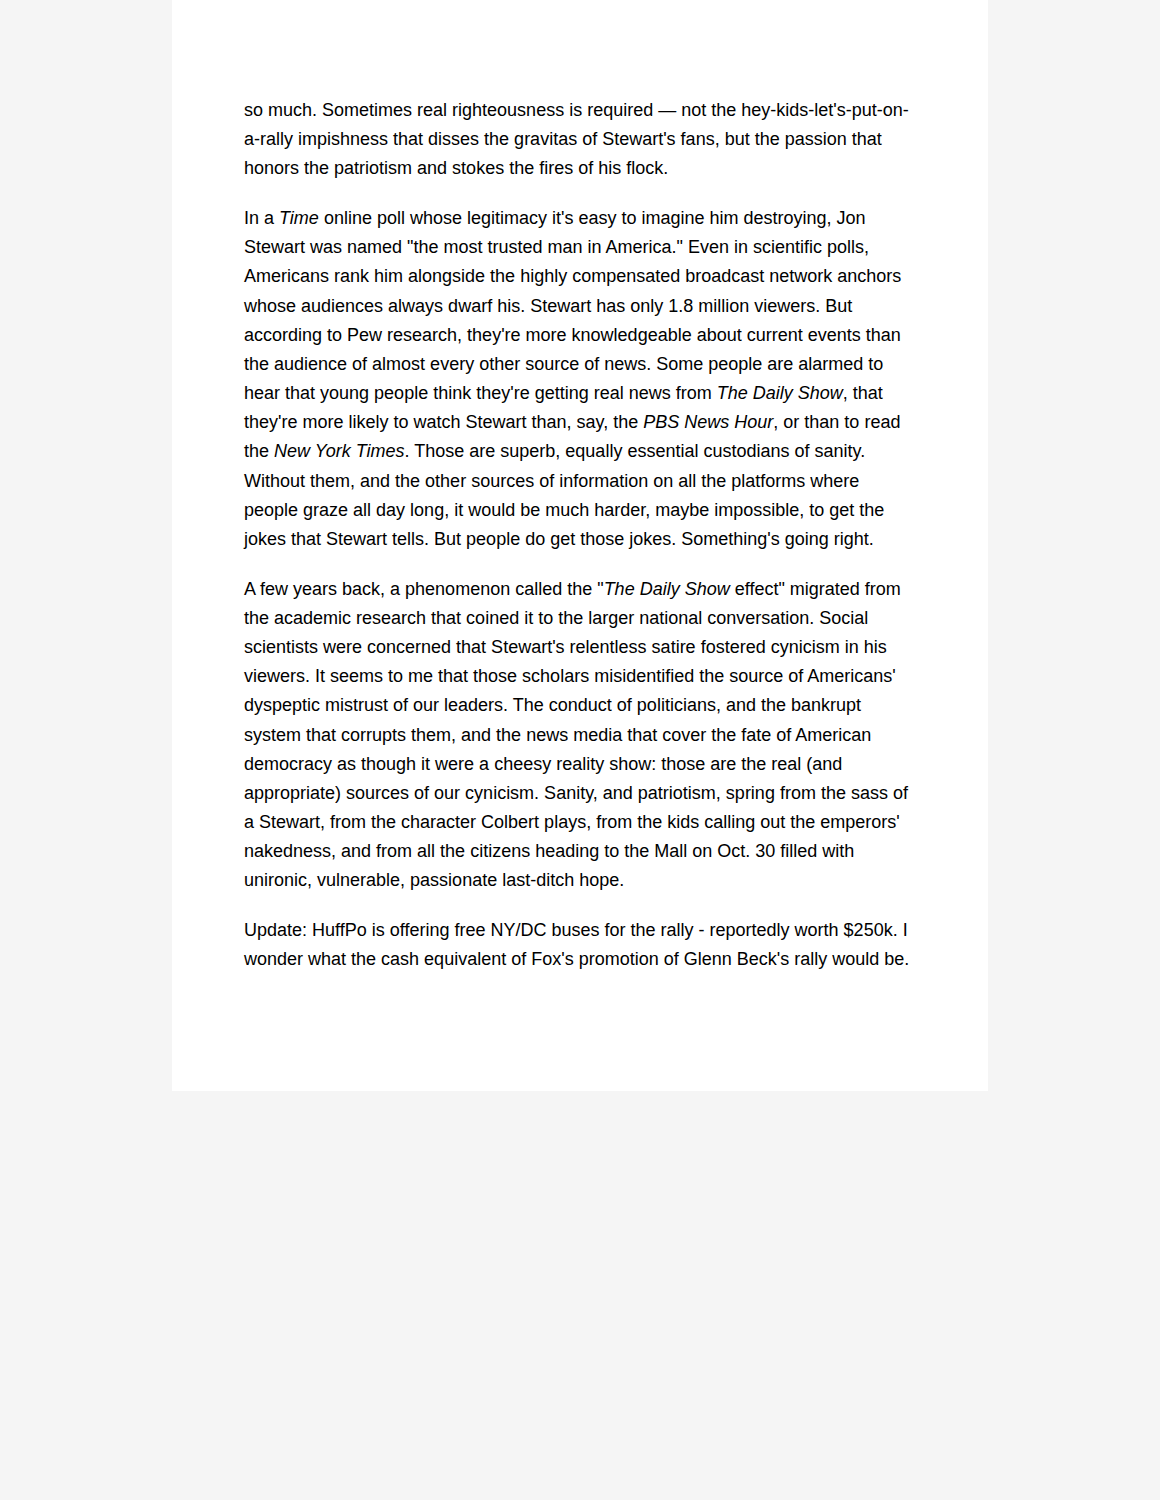so much. Sometimes real righteousness is required — not the hey-kids-let's-put-on-a-rally impishness that disses the gravitas of Stewart's fans, but the passion that honors the patriotism and stokes the fires of his flock.
In a Time online poll whose legitimacy it's easy to imagine him destroying, Jon Stewart was named "the most trusted man in America." Even in scientific polls, Americans rank him alongside the highly compensated broadcast network anchors whose audiences always dwarf his. Stewart has only 1.8 million viewers. But according to Pew research, they're more knowledgeable about current events than the audience of almost every other source of news. Some people are alarmed to hear that young people think they're getting real news from The Daily Show, that they're more likely to watch Stewart than, say, the PBS News Hour, or than to read the New York Times. Those are superb, equally essential custodians of sanity. Without them, and the other sources of information on all the platforms where people graze all day long, it would be much harder, maybe impossible, to get the jokes that Stewart tells. But people do get those jokes. Something's going right.
A few years back, a phenomenon called the "The Daily Show effect" migrated from the academic research that coined it to the larger national conversation. Social scientists were concerned that Stewart's relentless satire fostered cynicism in his viewers. It seems to me that those scholars misidentified the source of Americans' dyspeptic mistrust of our leaders. The conduct of politicians, and the bankrupt system that corrupts them, and the news media that cover the fate of American democracy as though it were a cheesy reality show: those are the real (and appropriate) sources of our cynicism. Sanity, and patriotism, spring from the sass of a Stewart, from the character Colbert plays, from the kids calling out the emperors' nakedness, and from all the citizens heading to the Mall on Oct. 30 filled with unironic, vulnerable, passionate last-ditch hope.
Update: HuffPo is offering free NY/DC buses for the rally - reportedly worth $250k. I wonder what the cash equivalent of Fox's promotion of Glenn Beck's rally would be.